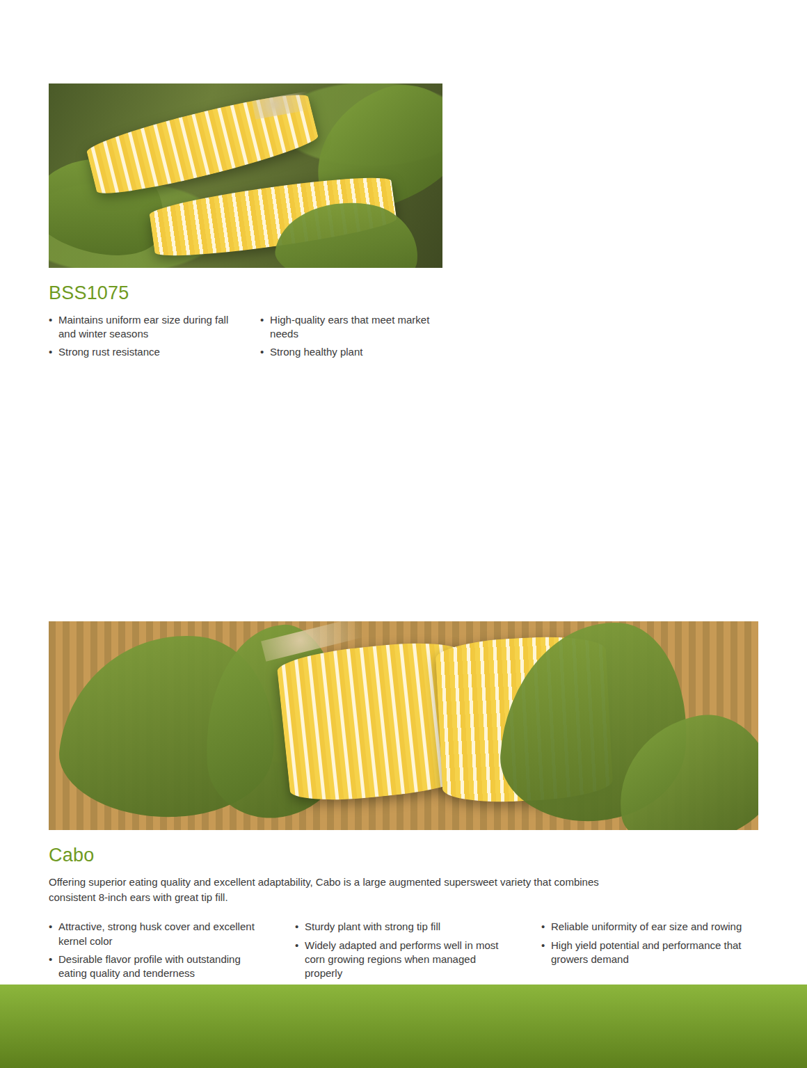BSS1075
Maintains uniform ear size during fall and winter seasons
Strong rust resistance
High-quality ears that meet market needs
Strong healthy plant
Cabo
Offering superior eating quality and excellent adaptability, Cabo is a large augmented supersweet variety that combines consistent 8-inch ears with great tip fill.
Attractive, strong husk cover and excellent kernel color
Desirable flavor profile with outstanding eating quality and tenderness
Sturdy plant with strong tip fill
Widely adapted and performs well in most corn growing regions when managed properly
Reliable uniformity of ear size and rowing
High yield potential and performance that growers demand